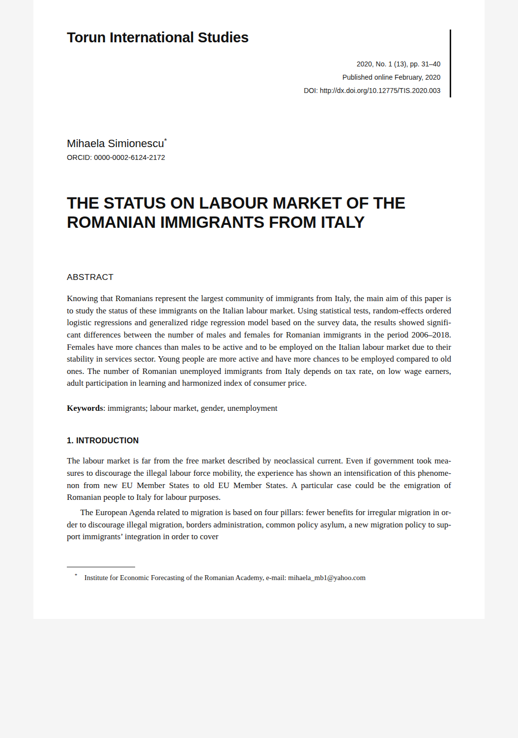Torun International Studies
2020, No. 1 (13), pp. 31–40
Published online February, 2020
DOI: http://dx.doi.org/10.12775/TIS.2020.003
Mihaela Simionescu*
ORCID: 0000-0002-6124-2172
The status on labour market of the Romanian immigrants from Italy
Abstract
Knowing that Romanians represent the largest community of immigrants from Italy, the main aim of this paper is to study the status of these immigrants on the Italian labour market. Using statistical tests, random-effects ordered logistic regressions and generalized ridge regression model based on the survey data, the results showed significant differences between the number of males and females for Romanian immigrants in the period 2006–2018. Females have more chances than males to be active and to be employed on the Italian labour market due to their stability in services sector. Young people are more active and have more chances to be employed compared to old ones. The number of Romanian unemployed immigrants from Italy depends on tax rate, on low wage earners, adult participation in learning and harmonized index of consumer price.
Keywords: immigrants; labour market, gender, unemployment
1. Introduction
The labour market is far from the free market described by neoclassical current. Even if government took measures to discourage the illegal labour force mobility, the experience has shown an intensification of this phenomenon from new EU Member States to old EU Member States. A particular case could be the emigration of Romanian people to Italy for labour purposes.
The European Agenda related to migration is based on four pillars: fewer benefits for irregular migration in order to discourage illegal migration, borders administration, common policy asylum, a new migration policy to support immigrants’ integration in order to cover
* Institute for Economic Forecasting of the Romanian Academy, e-mail: mihaela_mb1@yahoo.com